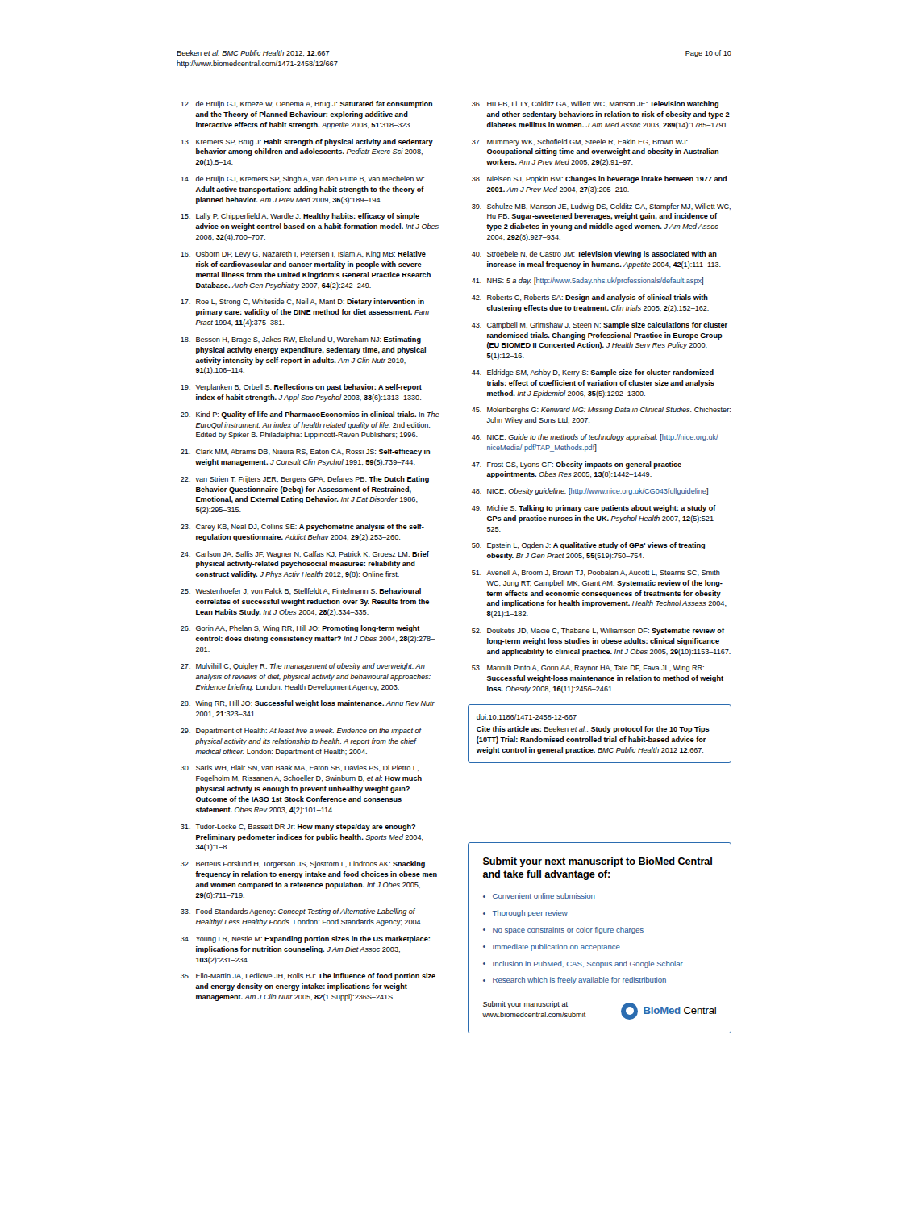Beeken et al. BMC Public Health 2012, 12:667
http://www.biomedcentral.com/1471-2458/12/667
Page 10 of 10
12. de Bruijn GJ, Kroeze W, Oenema A, Brug J: Saturated fat consumption and the Theory of Planned Behaviour: exploring additive and interactive effects of habit strength. Appetite 2008, 51:318–323.
13. Kremers SP, Brug J: Habit strength of physical activity and sedentary behavior among children and adolescents. Pediatr Exerc Sci 2008, 20(1):5–14.
14. de Bruijn GJ, Kremers SP, Singh A, van den Putte B, van Mechelen W: Adult active transportation: adding habit strength to the theory of planned behavior. Am J Prev Med 2009, 36(3):189–194.
15. Lally P, Chipperfield A, Wardle J: Healthy habits: efficacy of simple advice on weight control based on a habit-formation model. Int J Obes 2008, 32(4):700–707.
16. Osborn DP, Levy G, Nazareth I, Petersen I, Islam A, King MB: Relative risk of cardiovascular and cancer mortality in people with severe mental illness from the United Kingdom's General Practice Rsearch Database. Arch Gen Psychiatry 2007, 64(2):242–249.
17. Roe L, Strong C, Whiteside C, Neil A, Mant D: Dietary intervention in primary care: validity of the DINE method for diet assessment. Fam Pract 1994, 11(4):375–381.
18. Besson H, Brage S, Jakes RW, Ekelund U, Wareham NJ: Estimating physical activity energy expenditure, sedentary time, and physical activity intensity by self-report in adults. Am J Clin Nutr 2010, 91(1):106–114.
19. Verplanken B, Orbell S: Reflections on past behavior: A self-report index of habit strength. J Appl Soc Psychol 2003, 33(6):1313–1330.
20. Kind P: Quality of life and PharmacoEconomics in clinical trials. In The EuroQol instrument: An index of health related quality of life. 2nd edition. Edited by Spiker B. Philadelphia: Lippincott-Raven Publishers; 1996.
21. Clark MM, Abrams DB, Niaura RS, Eaton CA, Rossi JS: Self-efficacy in weight management. J Consult Clin Psychol 1991, 59(5):739–744.
22. van Strien T, Frijters JER, Bergers GPA, Defares PB: The Dutch Eating Behavior Questionnaire (Debq) for Assessment of Restrained, Emotional, and External Eating Behavior. Int J Eat Disorder 1986, 5(2):295–315.
23. Carey KB, Neal DJ, Collins SE: A psychometric analysis of the self-regulation questionnaire. Addict Behav 2004, 29(2):253–260.
24. Carlson JA, Sallis JF, Wagner N, Calfas KJ, Patrick K, Groesz LM: Brief physical activity-related psychosocial measures: reliability and construct validity. J Phys Activ Health 2012, 9(8): Online first.
25. Westenhoefer J, von Falck B, Stellfeldt A, Fintelmann S: Behavioural correlates of successful weight reduction over 3y. Results from the Lean Habits Study. Int J Obes 2004, 28(2):334–335.
26. Gorin AA, Phelan S, Wing RR, Hill JO: Promoting long-term weight control: does dieting consistency matter? Int J Obes 2004, 28(2):278–281.
27. Mulvihill C, Quigley R: The management of obesity and overweight: An analysis of reviews of diet, physical activity and behavioural approaches: Evidence briefing. London: Health Development Agency; 2003.
28. Wing RR, Hill JO: Successful weight loss maintenance. Annu Rev Nutr 2001, 21:323–341.
29. Department of Health: At least five a week. Evidence on the impact of physical activity and its relationship to health. A report from the chief medical officer. London: Department of Health; 2004.
30. Saris WH, Blair SN, van Baak MA, Eaton SB, Davies PS, Di Pietro L, Fogelholm M, Rissanen A, Schoeller D, Swinburn B, et al: How much physical activity is enough to prevent unhealthy weight gain? Outcome of the IASO 1st Stock Conference and consensus statement. Obes Rev 2003, 4(2):101–114.
31. Tudor-Locke C, Bassett DR Jr: How many steps/day are enough? Preliminary pedometer indices for public health. Sports Med 2004, 34(1):1–8.
32. Berteus Forslund H, Torgerson JS, Sjostrom L, Lindroos AK: Snacking frequency in relation to energy intake and food choices in obese men and women compared to a reference population. Int J Obes 2005, 29(6):711–719.
33. Food Standards Agency: Concept Testing of Alternative Labelling of Healthy/ Less Healthy Foods. London: Food Standards Agency; 2004.
34. Young LR, Nestle M: Expanding portion sizes in the US marketplace: implications for nutrition counseling. J Am Diet Assoc 2003, 103(2):231–234.
35. Ello-Martin JA, Ledikwe JH, Rolls BJ: The influence of food portion size and energy density on energy intake: implications for weight management. Am J Clin Nutr 2005, 82(1 Suppl):236S–241S.
36. Hu FB, Li TY, Colditz GA, Willett WC, Manson JE: Television watching and other sedentary behaviors in relation to risk of obesity and type 2 diabetes mellitus in women. J Am Med Assoc 2003, 289(14):1785–1791.
37. Mummery WK, Schofield GM, Steele R, Eakin EG, Brown WJ: Occupational sitting time and overweight and obesity in Australian workers. Am J Prev Med 2005, 29(2):91–97.
38. Nielsen SJ, Popkin BM: Changes in beverage intake between 1977 and 2001. Am J Prev Med 2004, 27(3):205–210.
39. Schulze MB, Manson JE, Ludwig DS, Colditz GA, Stampfer MJ, Willett WC, Hu FB: Sugar-sweetened beverages, weight gain, and incidence of type 2 diabetes in young and middle-aged women. J Am Med Assoc 2004, 292(8):927–934.
40. Stroebele N, de Castro JM: Television viewing is associated with an increase in meal frequency in humans. Appetite 2004, 42(1):111–113.
41. NHS: 5 a day. [http://www.5aday.nhs.uk/professionals/default.aspx]
42. Roberts C, Roberts SA: Design and analysis of clinical trials with clustering effects due to treatment. Clin trials 2005, 2(2):152–162.
43. Campbell M, Grimshaw J, Steen N: Sample size calculations for cluster randomised trials. Changing Professional Practice in Europe Group (EU BIOMED II Concerted Action). J Health Serv Res Policy 2000, 5(1):12–16.
44. Eldridge SM, Ashby D, Kerry S: Sample size for cluster randomized trials: effect of coefficient of variation of cluster size and analysis method. Int J Epidemiol 2006, 35(5):1292–1300.
45. Molenberghs G: Kenward MG: Missing Data in Clinical Studies. Chichester: John Wiley and Sons Ltd; 2007.
46. NICE: Guide to the methods of technology appraisal. [http://nice.org.uk/ niceMedia/ pdf/TAP_Methods.pdf]
47. Frost GS, Lyons GF: Obesity impacts on general practice appointments. Obes Res 2005, 13(8):1442–1449.
48. NICE: Obesity guideline. [http://www.nice.org.uk/CG043fullguideline]
49. Michie S: Talking to primary care patients about weight: a study of GPs and practice nurses in the UK. Psychol Health 2007, 12(5):521–525.
50. Epstein L, Ogden J: A qualitative study of GPs' views of treating obesity. Br J Gen Pract 2005, 55(519):750–754.
51. Avenell A, Broom J, Brown TJ, Poobalan A, Aucott L, Stearns SC, Smith WC, Jung RT, Campbell MK, Grant AM: Systematic review of the long-term effects and economic consequences of treatments for obesity and implications for health improvement. Health Technol Assess 2004, 8(21):1–182.
52. Douketis JD, Macie C, Thabane L, Williamson DF: Systematic review of long-term weight loss studies in obese adults: clinical significance and applicability to clinical practice. Int J Obes 2005, 29(10):1153–1167.
53. Marinilli Pinto A, Gorin AA, Raynor HA, Tate DF, Fava JL, Wing RR: Successful weight-loss maintenance in relation to method of weight loss. Obesity 2008, 16(11):2456–2461.
doi:10.1186/1471-2458-12-667
Cite this article as: Beeken et al.: Study protocol for the 10 Top Tips (10TT) Trial: Randomised controlled trial of habit-based advice for weight control in general practice. BMC Public Health 2012 12:667.
Submit your next manuscript to BioMed Central
and take full advantage of:
Convenient online submission
Thorough peer review
No space constraints or color figure charges
Immediate publication on acceptance
Inclusion in PubMed, CAS, Scopus and Google Scholar
Research which is freely available for redistribution
Submit your manuscript at
www.biomedcentral.com/submit
Bio Med Central